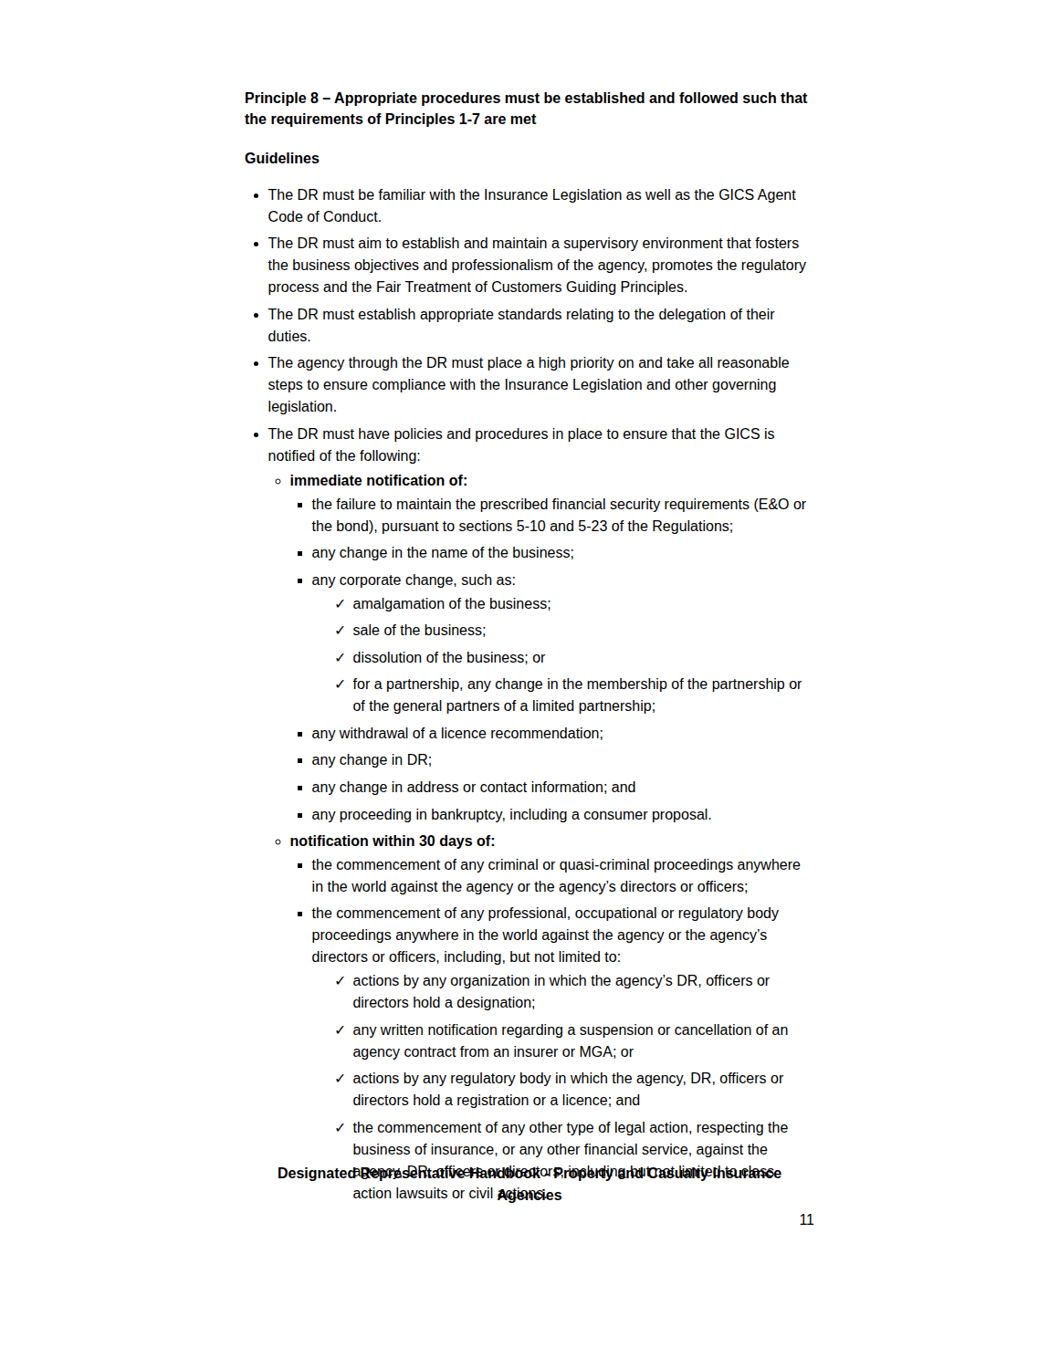Principle 8 – Appropriate procedures must be established and followed such that the requirements of Principles 1-7 are met
Guidelines
The DR must be familiar with the Insurance Legislation as well as the GICS Agent Code of Conduct.
The DR must aim to establish and maintain a supervisory environment that fosters the business objectives and professionalism of the agency, promotes the regulatory process and the Fair Treatment of Customers Guiding Principles.
The DR must establish appropriate standards relating to the delegation of their duties.
The agency through the DR must place a high priority on and take all reasonable steps to ensure compliance with the Insurance Legislation and other governing legislation.
The DR must have policies and procedures in place to ensure that the GICS is notified of the following:
immediate notification of:
the failure to maintain the prescribed financial security requirements (E&O or the bond), pursuant to sections 5-10 and 5-23 of the Regulations;
any change in the name of the business;
any corporate change, such as:
amalgamation of the business;
sale of the business;
dissolution of the business; or
for a partnership, any change in the membership of the partnership or of the general partners of a limited partnership;
any withdrawal of a licence recommendation;
any change in DR;
any change in address or contact information; and
any proceeding in bankruptcy, including a consumer proposal.
notification within 30 days of:
the commencement of any criminal or quasi-criminal proceedings anywhere in the world against the agency or the agency’s directors or officers;
the commencement of any professional, occupational or regulatory body proceedings anywhere in the world against the agency or the agency’s directors or officers, including, but not limited to:
actions by any organization in which the agency’s DR, officers or directors hold a designation;
any written notification regarding a suspension or cancellation of an agency contract from an insurer or MGA; or
actions by any regulatory body in which the agency, DR, officers or directors hold a registration or a licence; and
the commencement of any other type of legal action, respecting the business of insurance, or any other financial service, against the agency, DR, officers or directors, including but not limited to class action lawsuits or civil actions.
Designated Representative Handbook - Property and Casualty Insurance Agencies
11